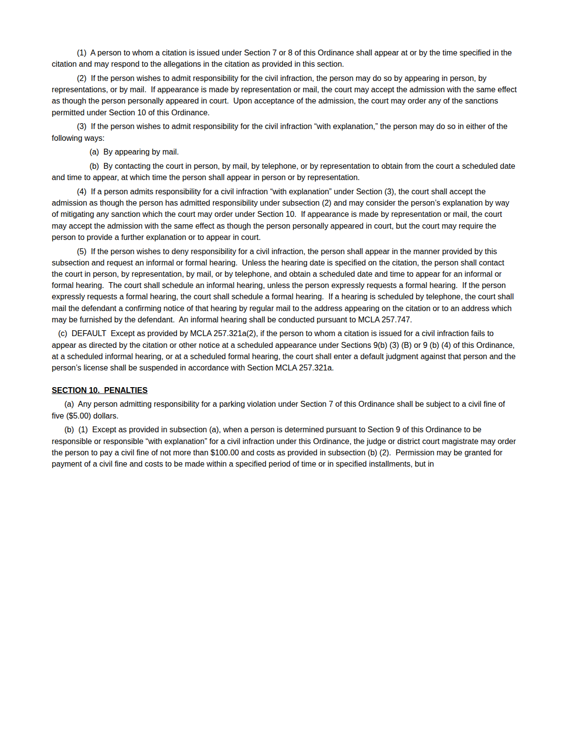(1) A person to whom a citation is issued under Section 7 or 8 of this Ordinance shall appear at or by the time specified in the citation and may respond to the allegations in the citation as provided in this section.
(2) If the person wishes to admit responsibility for the civil infraction, the person may do so by appearing in person, by representations, or by mail. If appearance is made by representation or mail, the court may accept the admission with the same effect as though the person personally appeared in court. Upon acceptance of the admission, the court may order any of the sanctions permitted under Section 10 of this Ordinance.
(3) If the person wishes to admit responsibility for the civil infraction “with explanation,” the person may do so in either of the following ways:
(a) By appearing by mail.
(b) By contacting the court in person, by mail, by telephone, or by representation to obtain from the court a scheduled date and time to appear, at which time the person shall appear in person or by representation.
(4) If a person admits responsibility for a civil infraction “with explanation” under Section (3), the court shall accept the admission as though the person has admitted responsibility under subsection (2) and may consider the person’s explanation by way of mitigating any sanction which the court may order under Section 10. If appearance is made by representation or mail, the court may accept the admission with the same effect as though the person personally appeared in court, but the court may require the person to provide a further explanation or to appear in court.
(5) If the person wishes to deny responsibility for a civil infraction, the person shall appear in the manner provided by this subsection and request an informal or formal hearing. Unless the hearing date is specified on the citation, the person shall contact the court in person, by representation, by mail, or by telephone, and obtain a scheduled date and time to appear for an informal or formal hearing. The court shall schedule an informal hearing, unless the person expressly requests a formal hearing. If the person expressly requests a formal hearing, the court shall schedule a formal hearing. If a hearing is scheduled by telephone, the court shall mail the defendant a confirming notice of that hearing by regular mail to the address appearing on the citation or to an address which may be furnished by the defendant. An informal hearing shall be conducted pursuant to MCLA 257.747.
(c) DEFAULT Except as provided by MCLA 257.321a(2), if the person to whom a citation is issued for a civil infraction fails to appear as directed by the citation or other notice at a scheduled appearance under Sections 9(b) (3) (B) or 9 (b) (4) of this Ordinance, at a scheduled informal hearing, or at a scheduled formal hearing, the court shall enter a default judgment against that person and the person’s license shall be suspended in accordance with Section MCLA 257.321a.
SECTION 10. PENALTIES
(a) Any person admitting responsibility for a parking violation under Section 7 of this Ordinance shall be subject to a civil fine of five ($5.00) dollars.
(b) (1) Except as provided in subsection (a), when a person is determined pursuant to Section 9 of this Ordinance to be responsible or responsible “with explanation” for a civil infraction under this Ordinance, the judge or district court magistrate may order the person to pay a civil fine of not more than $100.00 and costs as provided in subsection (b) (2). Permission may be granted for payment of a civil fine and costs to be made within a specified period of time or in specified installments, but in